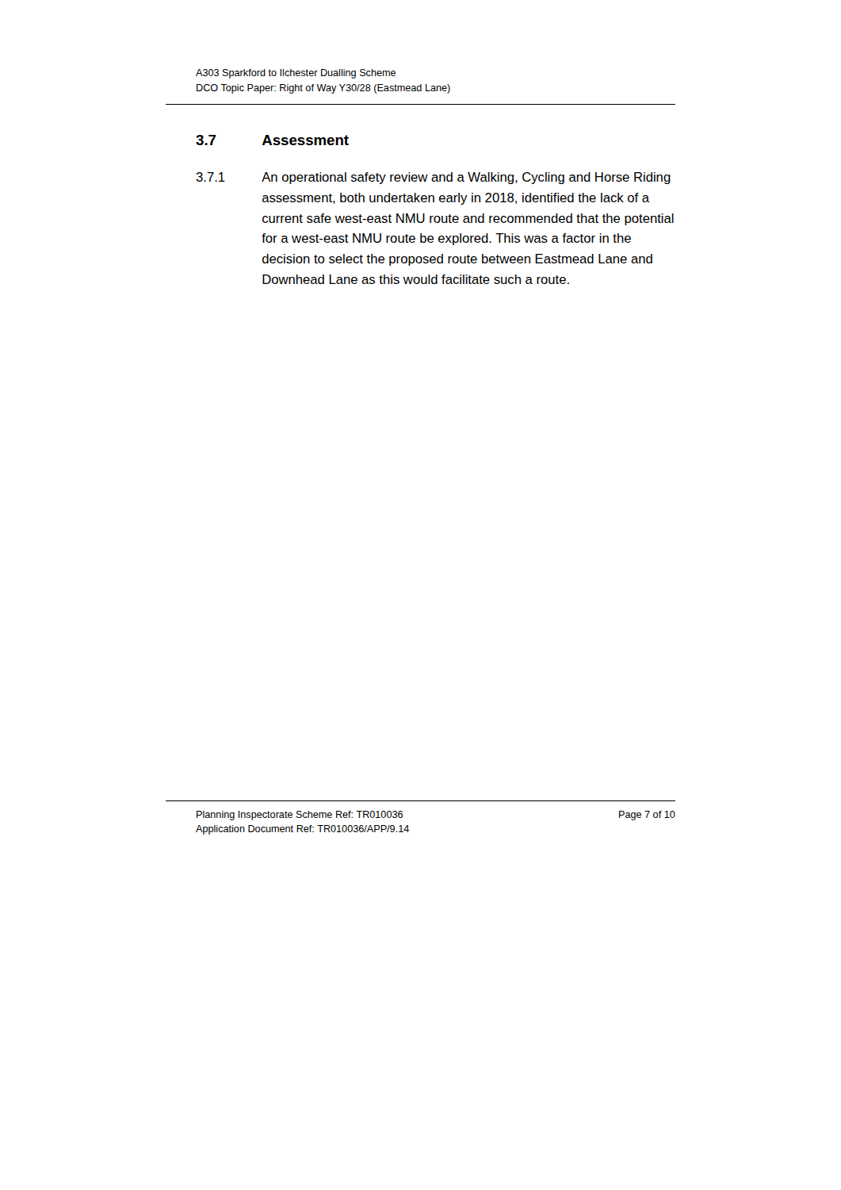A303 Sparkford to Ilchester Dualling Scheme
DCO Topic Paper: Right of Way Y30/28 (Eastmead Lane)
3.7 Assessment
3.7.1 An operational safety review and a Walking, Cycling and Horse Riding assessment, both undertaken early in 2018, identified the lack of a current safe west-east NMU route and recommended that the potential for a west-east NMU route be explored. This was a factor in the decision to select the proposed route between Eastmead Lane and Downhead Lane as this would facilitate such a route.
Planning Inspectorate Scheme Ref: TR010036
Application Document Ref: TR010036/APP/9.14
Page 7 of 10